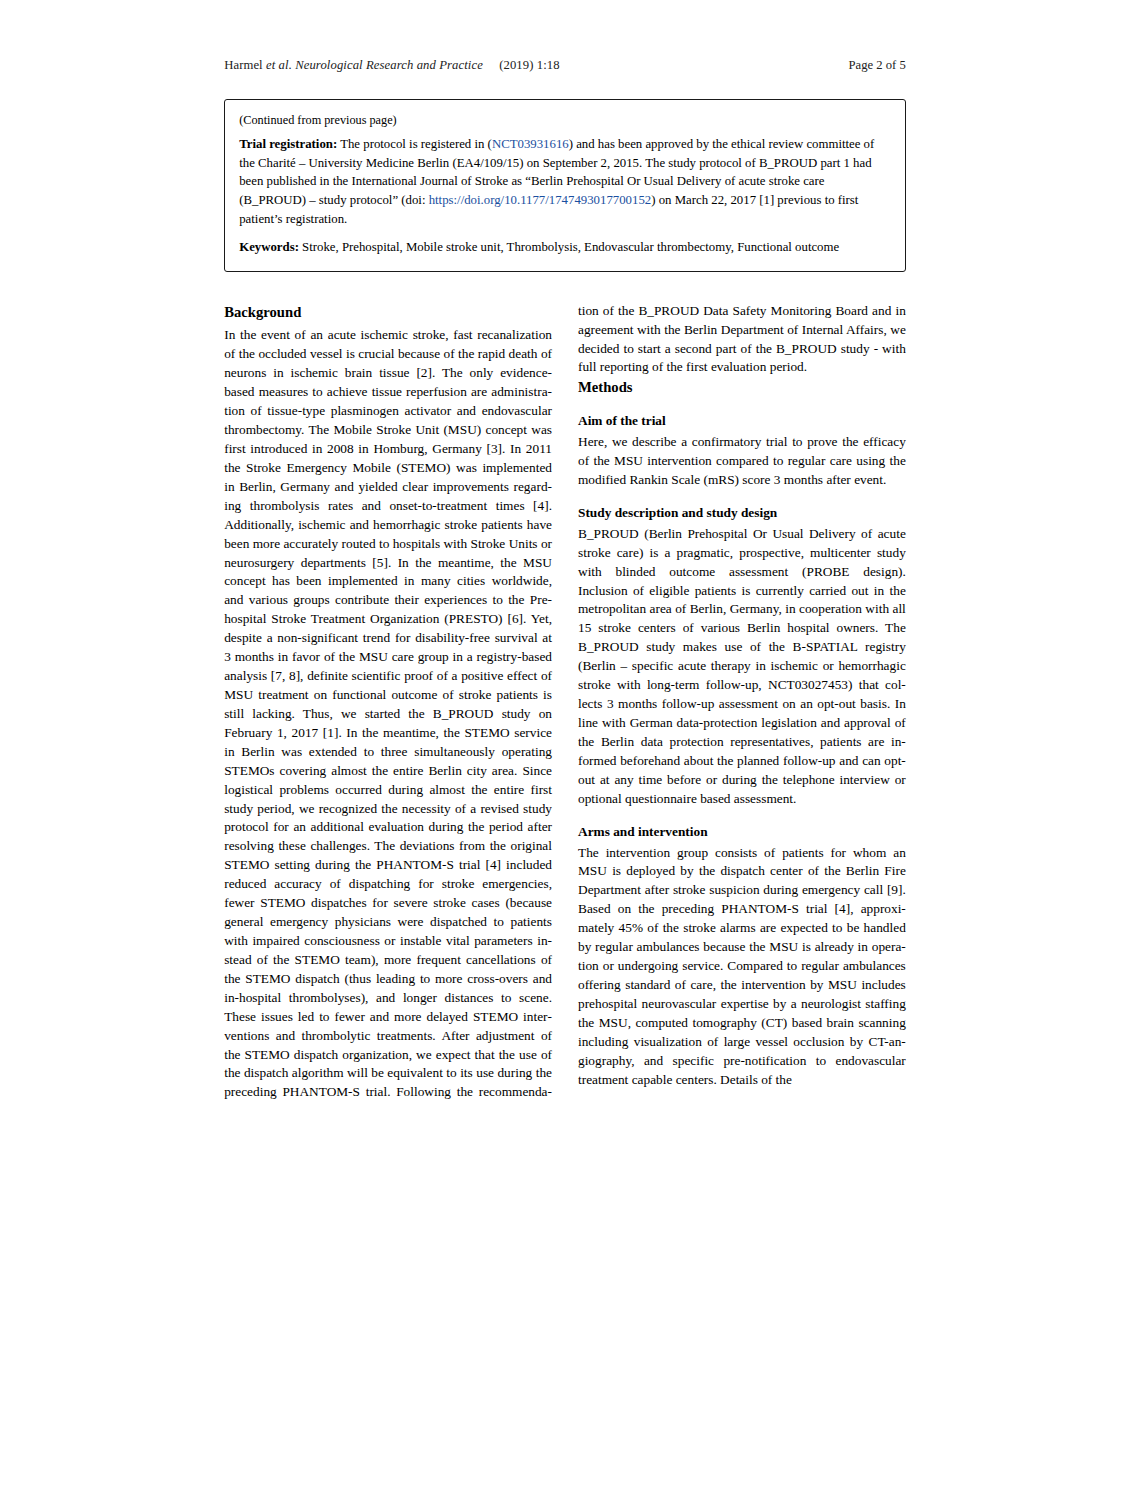Harmel et al. Neurological Research and Practice (2019) 1:18
Page 2 of 5
(Continued from previous page)
Trial registration: The protocol is registered in (NCT03931616) and has been approved by the ethical review committee of the Charité – University Medicine Berlin (EA4/109/15) on September 2, 2015. The study protocol of B_PROUD part 1 had been published in the International Journal of Stroke as “Berlin Prehospital Or Usual Delivery of acute stroke care (B_PROUD) – study protocol” (doi: https://doi.org/10.1177/1747493017700152) on March 22, 2017 [1] previous to first patient’s registration.
Keywords: Stroke, Prehospital, Mobile stroke unit, Thrombolysis, Endovascular thrombectomy, Functional outcome
Background
In the event of an acute ischemic stroke, fast recanalization of the occluded vessel is crucial because of the rapid death of neurons in ischemic brain tissue [2]. The only evidence-based measures to achieve tissue reperfusion are administration of tissue-type plasminogen activator and endovascular thrombectomy. The Mobile Stroke Unit (MSU) concept was first introduced in 2008 in Homburg, Germany [3]. In 2011 the Stroke Emergency Mobile (STEMO) was implemented in Berlin, Germany and yielded clear improvements regarding thrombolysis rates and onset-to-treatment times [4]. Additionally, ischemic and hemorrhagic stroke patients have been more accurately routed to hospitals with Stroke Units or neurosurgery departments [5]. In the meantime, the MSU concept has been implemented in many cities worldwide, and various groups contribute their experiences to the Pre-hospital Stroke Treatment Organization (PRESTO) [6]. Yet, despite a non-significant trend for disability-free survival at 3 months in favor of the MSU care group in a registry-based analysis [7, 8], definite scientific proof of a positive effect of MSU treatment on functional outcome of stroke patients is still lacking. Thus, we started the B_PROUD study on February 1, 2017 [1]. In the meantime, the STEMO service in Berlin was extended to three simultaneously operating STEMOs covering almost the entire Berlin city area. Since logistical problems occurred during almost the entire first study period, we recognized the necessity of a revised study protocol for an additional evaluation during the period after resolving these challenges. The deviations from the original STEMO setting during the PHANTOM-S trial [4] included reduced accuracy of dispatching for stroke emergencies, fewer STEMO dispatches for severe stroke cases (because general emergency physicians were dispatched to patients with impaired consciousness or instable vital parameters instead of the STEMO team), more frequent cancellations of the STEMO dispatch (thus leading to more cross-overs and in-hospital thrombolyses), and longer distances to scene. These issues led to fewer and more delayed STEMO interventions and thrombolytic treatments. After adjustment of the STEMO dispatch organization, we expect that the use of the dispatch algorithm will be equivalent to its use during the preceding PHANTOM-S trial. Following the recommendation of the B_PROUD Data Safety Monitoring Board and in agreement with the Berlin Department of Internal Affairs, we decided to start a second part of the B_PROUD study - with full reporting of the first evaluation period.
Methods
Aim of the trial
Here, we describe a confirmatory trial to prove the efficacy of the MSU intervention compared to regular care using the modified Rankin Scale (mRS) score 3 months after event.
Study description and study design
B_PROUD (Berlin Prehospital Or Usual Delivery of acute stroke care) is a pragmatic, prospective, multicenter study with blinded outcome assessment (PROBE design). Inclusion of eligible patients is currently carried out in the metropolitan area of Berlin, Germany, in cooperation with all 15 stroke centers of various Berlin hospital owners. The B_PROUD study makes use of the B-SPATIAL registry (Berlin – specific acute therapy in ischemic or hemorrhagic stroke with long-term follow-up, NCT03027453) that collects 3 months follow-up assessment on an opt-out basis. In line with German data-protection legislation and approval of the Berlin data protection representatives, patients are informed beforehand about the planned follow-up and can opt-out at any time before or during the telephone interview or optional questionnaire based assessment.
Arms and intervention
The intervention group consists of patients for whom an MSU is deployed by the dispatch center of the Berlin Fire Department after stroke suspicion during emergency call [9]. Based on the preceding PHANTOM-S trial [4], approximately 45% of the stroke alarms are expected to be handled by regular ambulances because the MSU is already in operation or undergoing service. Compared to regular ambulances offering standard of care, the intervention by MSU includes prehospital neurovascular expertise by a neurologist staffing the MSU, computed tomography (CT) based brain scanning including visualization of large vessel occlusion by CT-angiography, and specific pre-notification to endovascular treatment capable centers. Details of the